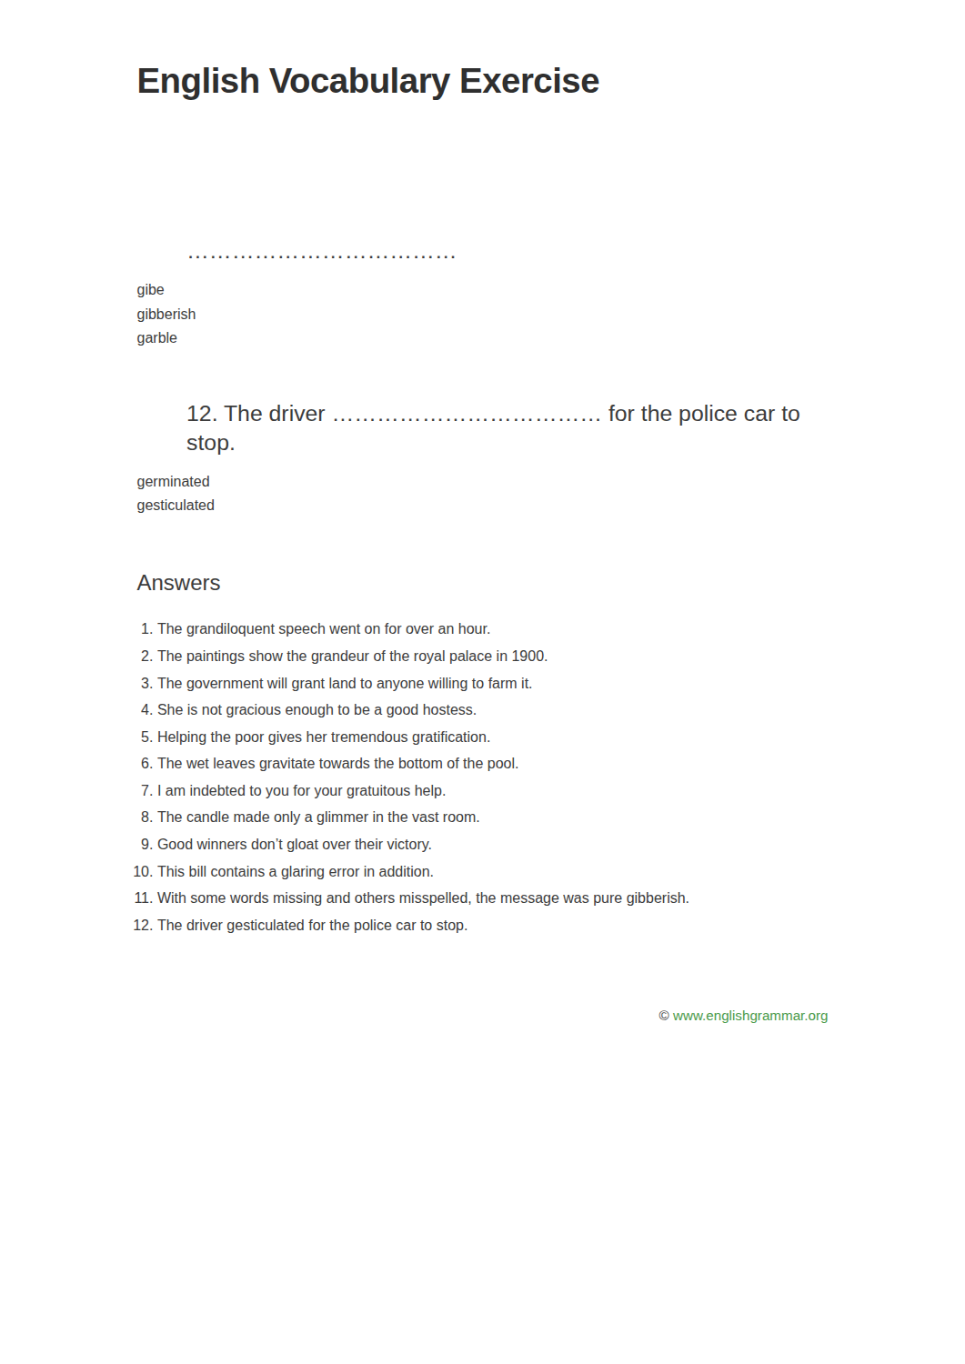English Vocabulary Exercise
………………………………
gibe
gibberish
garble
12. The driver ……………………………… for the police car to stop.
germinated
gesticulated
Answers
The grandiloquent speech went on for over an hour.
The paintings show the grandeur of the royal palace in 1900.
The government will grant land to anyone willing to farm it.
She is not gracious enough to be a good hostess.
Helping the poor gives her tremendous gratification.
The wet leaves gravitate towards the bottom of the pool.
I am indebted to you for your gratuitous help.
The candle made only a glimmer in the vast room.
Good winners don’t gloat over their victory.
This bill contains a glaring error in addition.
With some words missing and others misspelled, the message was pure gibberish.
The driver gesticulated for the police car to stop.
© www.englishgrammar.org